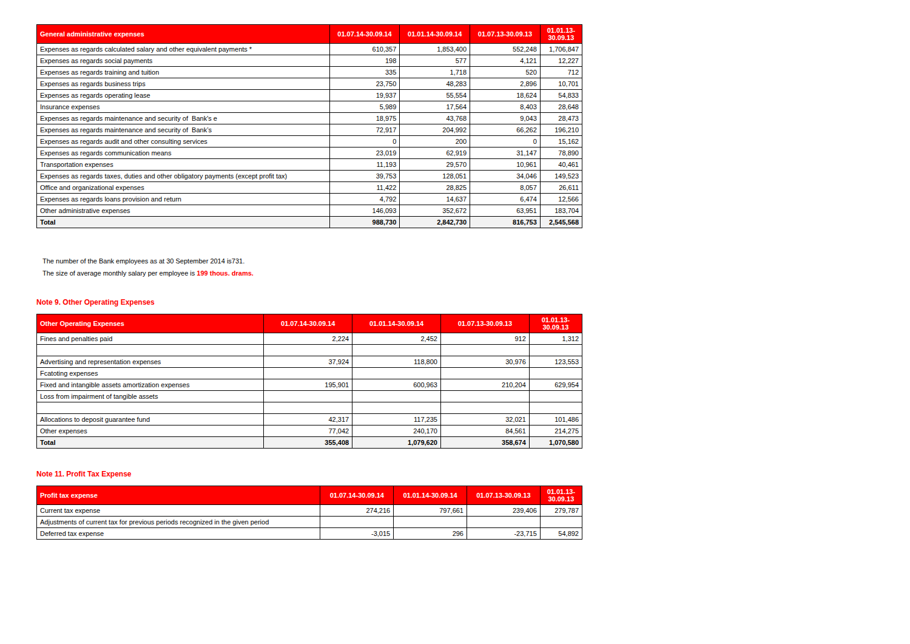| General administrative expenses | 01.07.14-30.09.14 | 01.01.14-30.09.14 | 01.07.13-30.09.13 | 01.01.13- 30.09.13 |
| --- | --- | --- | --- | --- |
| Expenses as regards calculated salary and other equivalent payments * | 610,357 | 1,853,400 | 552,248 | 1,706,847 |
| Expenses as regards social payments | 198 | 577 | 4,121 | 12,227 |
| Expenses as regards training and tuition | 335 | 1,718 | 520 | 712 |
| Expenses as regards business trips | 23,750 | 48,283 | 2,896 | 10,701 |
| Expenses as regards operating lease | 19,937 | 55,554 | 18,624 | 54,833 |
| Insurance expenses | 5,989 | 17,564 | 8,403 | 28,648 |
| Expenses as regards maintenance and security of Bank's e | 18,975 | 43,768 | 9,043 | 28,473 |
| Expenses as regards maintenance and security of Bank’s | 72,917 | 204,992 | 66,262 | 196,210 |
| Expenses as regards audit and other consulting services | 0 | 200 | 0 | 15,162 |
| Expenses as regards communication means | 23,019 | 62,919 | 31,147 | 78,890 |
| Transportation expenses | 11,193 | 29,570 | 10,961 | 40,461 |
| Expenses as regards taxes, duties and other obligatory payments (except profit tax) | 39,753 | 128,051 | 34,046 | 149,523 |
| Office and organizational expenses | 11,422 | 28,825 | 8,057 | 26,611 |
| Expenses as regards loans provision and return | 4,792 | 14,637 | 6,474 | 12,566 |
| Other administrative expenses | 146,093 | 352,672 | 63,951 | 183,704 |
| Total | 988,730 | 2,842,730 | 816,753 | 2,545,568 |
The number of the Bank employees as at 30 September 2014 is731.
The size of average monthly salary per employee is 199 thous. drams.
Note 9. Other Operating Expenses
| Other Operating Expenses | 01.07.14-30.09.14 | 01.01.14-30.09.14 | 01.07.13-30.09.13 | 01.01.13- 30.09.13 |
| --- | --- | --- | --- | --- |
| Fines and penalties paid | 2,224 | 2,452 | 912 | 1,312 |
| Advertising and representation expenses | 37,924 | 118,800 | 30,976 | 123,553 |
| Fcatoting expenses | | | | |
| Fixed and intangible assets amortization expenses | 195,901 | 600,963 | 210,204 | 629,954 |
| Loss from impairment of tangible assets | | | | |
| Allocations to deposit guarantee fund | 42,317 | 117,235 | 32,021 | 101,486 |
| Other expenses | 77,042 | 240,170 | 84,561 | 214,275 |
| Total | 355,408 | 1,079,620 | 358,674 | 1,070,580 |
Note 11. Profit Tax Expense
| Profit tax expense | 01.07.14-30.09.14 | 01.01.14-30.09.14 | 01.07.13-30.09.13 | 01.01.13- 30.09.13 |
| --- | --- | --- | --- | --- |
| Current tax expense | 274,216 | 797,661 | 239,406 | 279,787 |
| Adjustments of current tax for previous periods recognized in the given period | | | | |
| Deferred tax expense | -3,015 | 296 | -23,715 | 54,892 |